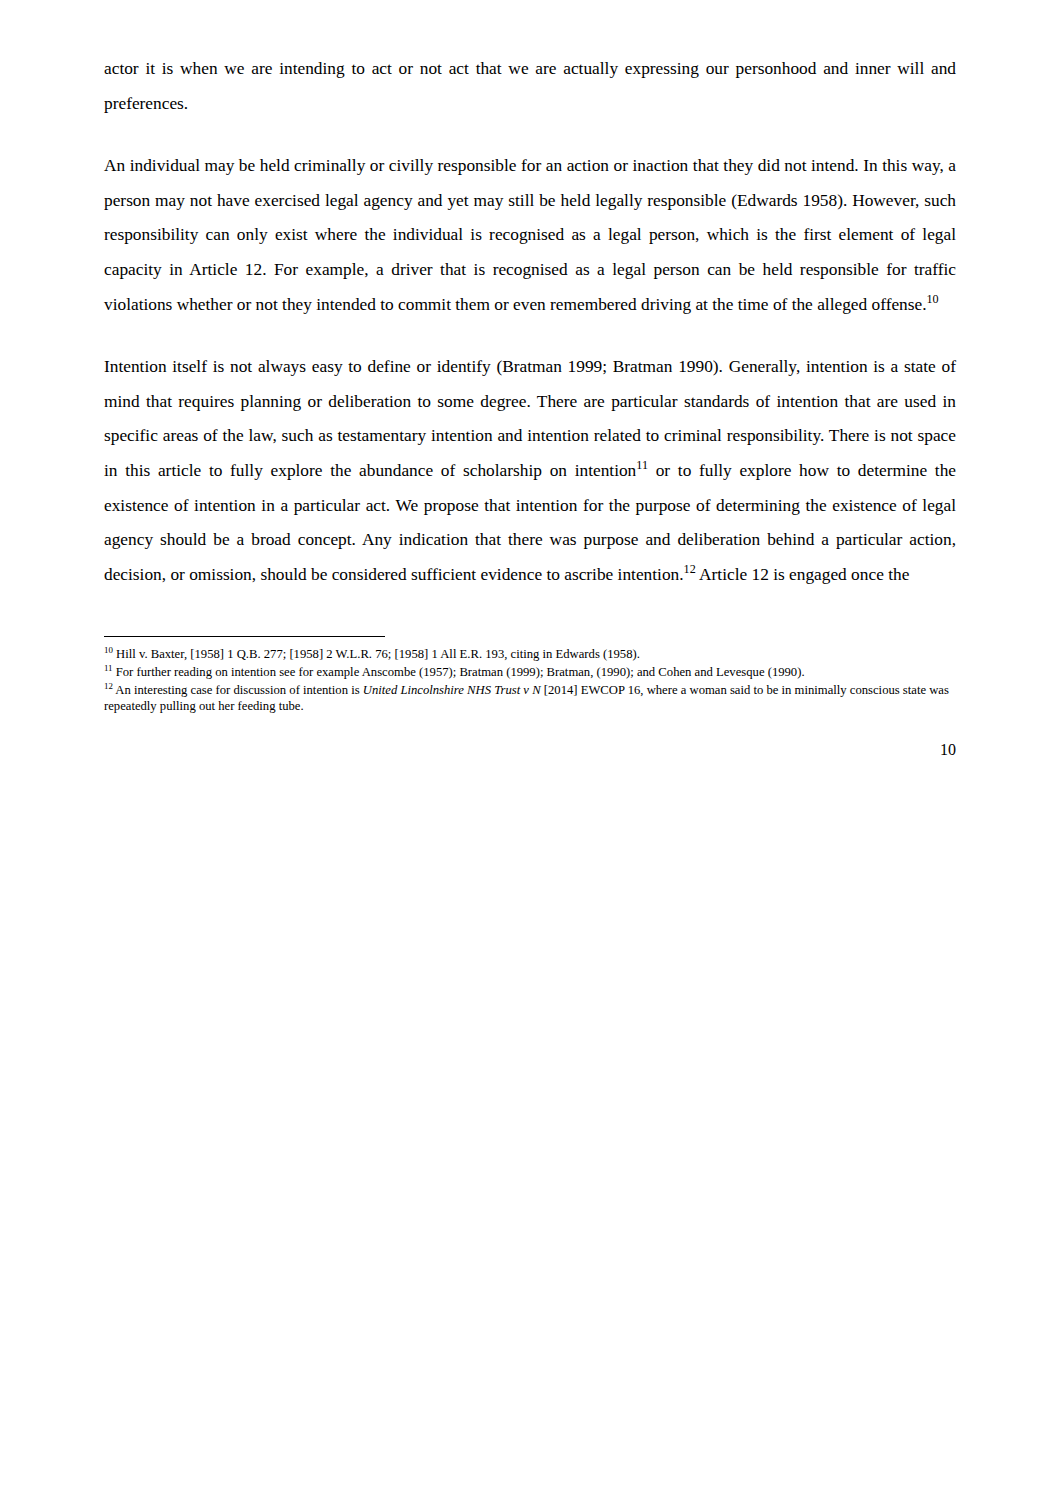actor it is when we are intending to act or not act that we are actually expressing our personhood and inner will and preferences.
An individual may be held criminally or civilly responsible for an action or inaction that they did not intend. In this way, a person may not have exercised legal agency and yet may still be held legally responsible (Edwards 1958). However, such responsibility can only exist where the individual is recognised as a legal person, which is the first element of legal capacity in Article 12. For example, a driver that is recognised as a legal person can be held responsible for traffic violations whether or not they intended to commit them or even remembered driving at the time of the alleged offense.10
Intention itself is not always easy to define or identify (Bratman 1999; Bratman 1990). Generally, intention is a state of mind that requires planning or deliberation to some degree. There are particular standards of intention that are used in specific areas of the law, such as testamentary intention and intention related to criminal responsibility. There is not space in this article to fully explore the abundance of scholarship on intention11 or to fully explore how to determine the existence of intention in a particular act. We propose that intention for the purpose of determining the existence of legal agency should be a broad concept. Any indication that there was purpose and deliberation behind a particular action, decision, or omission, should be considered sufficient evidence to ascribe intention.12 Article 12 is engaged once the
10 Hill v. Baxter, [1958] 1 Q.B. 277; [1958] 2 W.L.R. 76; [1958] 1 All E.R. 193, citing in Edwards (1958).
11 For further reading on intention see for example Anscombe (1957); Bratman (1999); Bratman, (1990); and Cohen and Levesque (1990).
12 An interesting case for discussion of intention is United Lincolnshire NHS Trust v N [2014] EWCOP 16, where a woman said to be in minimally conscious state was repeatedly pulling out her feeding tube.
10